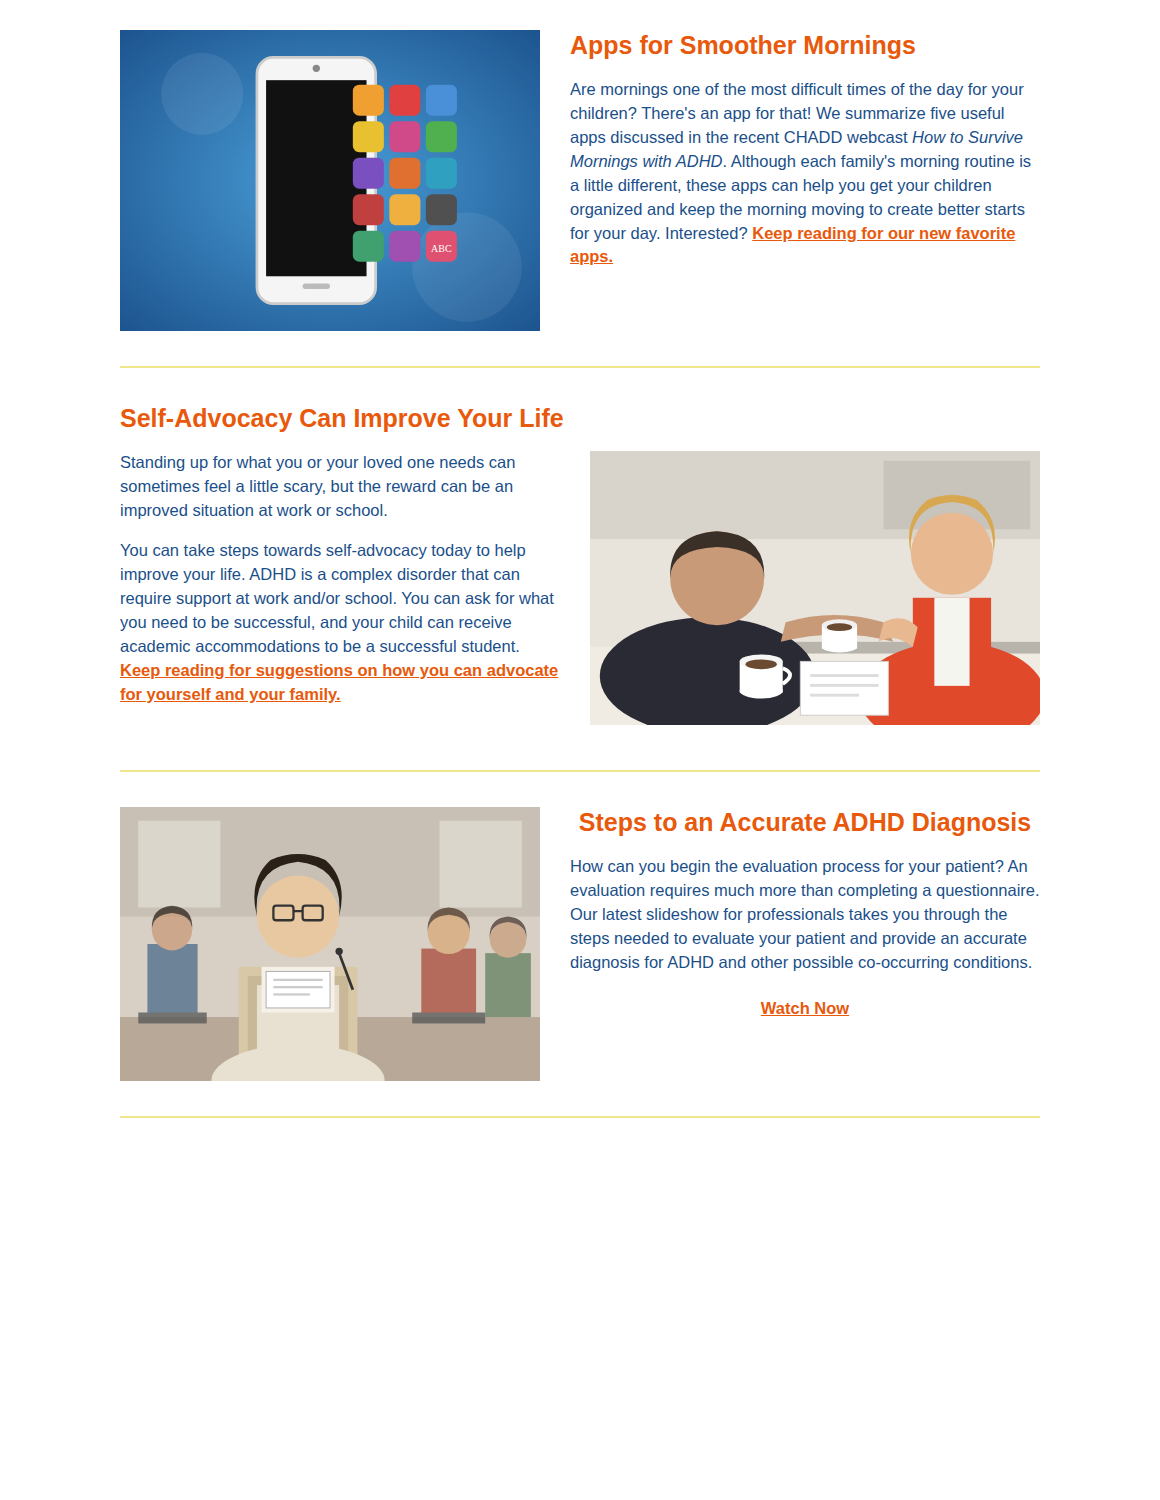Apps for Smoother Mornings
Are mornings one of the most difficult times of the day for your children? There's an app for that! We summarize five useful apps discussed in the recent CHADD webcast How to Survive Mornings with ADHD. Although each family's morning routine is a little different, these apps can help you get your children organized and keep the morning moving to create better starts for your day. Interested? Keep reading for our new favorite apps.
Self-Advocacy Can Improve Your Life
Standing up for what you or your loved one needs can sometimes feel a little scary, but the reward can be an improved situation at work or school.
You can take steps towards self-advocacy today to help improve your life. ADHD is a complex disorder that can require support at work and/or school. You can ask for what you need to be successful, and your child can receive academic accommodations to be a successful student. Keep reading for suggestions on how you can advocate for yourself and your family.
Steps to an Accurate ADHD Diagnosis
How can you begin the evaluation process for your patient? An evaluation requires much more than completing a questionnaire. Our latest slideshow for professionals takes you through the steps needed to evaluate your patient and provide an accurate diagnosis for ADHD and other possible co-occurring conditions.
Watch Now